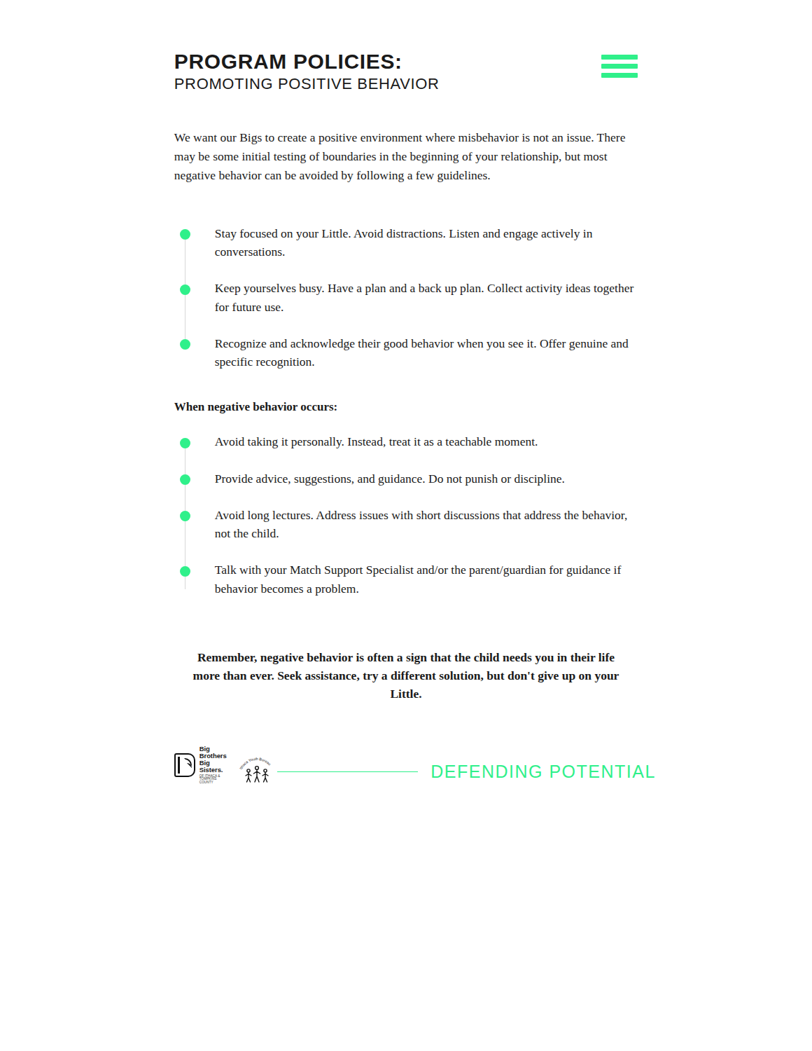PROGRAM POLICIES: PROMOTING POSITIVE BEHAVIOR
We want our Bigs to create a positive environment where misbehavior is not an issue. There may be some initial testing of boundaries in the beginning of your relationship, but most negative behavior can be avoided by following a few guidelines.
Stay focused on your Little. Avoid distractions. Listen and engage actively in conversations.
Keep yourselves busy. Have a plan and a back up plan. Collect activity ideas together for future use.
Recognize and acknowledge their good behavior when you see it. Offer genuine and specific recognition.
When negative behavior occurs:
Avoid taking it personally. Instead, treat it as a teachable moment.
Provide advice, suggestions, and guidance. Do not punish or discipline.
Avoid long lectures. Address issues with short discussions that address the behavior, not the child.
Talk with your Match Support Specialist and/or the parent/guardian for guidance if behavior becomes a problem.
Remember, negative behavior is often a sign that the child needs you in their life more than ever. Seek assistance, try a different solution, but don't give up on your Little.
Big Brothers Big Sisters. OF ITHACA & TOMPKINS COUNTY
Ithaca Youth Bureau
DEFENDING POTENTIAL